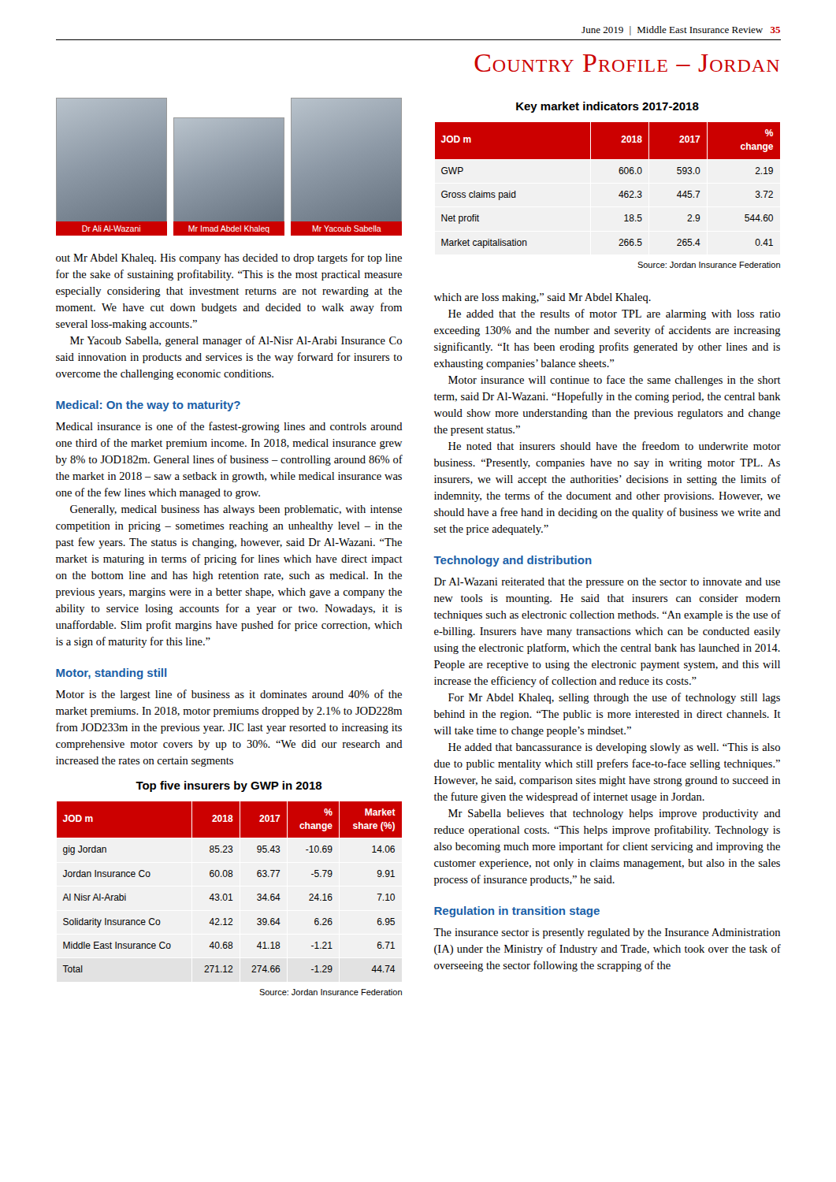June 2019 | Middle East Insurance Review 35
Country Profile – Jordan
Dr Ali Al-Wazani
Mr Imad Abdel Khaleq
Mr Yacoub Sabella
out Mr Abdel Khaleq. His company has decided to drop targets for top line for the sake of sustaining profitability. “This is the most practical measure especially considering that investment returns are not rewarding at the moment. We have cut down budgets and decided to walk away from several loss-making accounts.”
Mr Yacoub Sabella, general manager of Al-Nisr Al-Arabi Insurance Co said innovation in products and services is the way forward for insurers to overcome the challenging economic conditions.
Medical: On the way to maturity?
Medical insurance is one of the fastest-growing lines and controls around one third of the market premium income. In 2018, medical insurance grew by 8% to JOD182m. General lines of business – controlling around 86% of the market in 2018 – saw a setback in growth, while medical insurance was one of the few lines which managed to grow.
Generally, medical business has always been problematic, with intense competition in pricing – sometimes reaching an unhealthy level – in the past few years. The status is changing, however, said Dr Al-Wazani. “The market is maturing in terms of pricing for lines which have direct impact on the bottom line and has high retention rate, such as medical. In the previous years, margins were in a better shape, which gave a company the ability to service losing accounts for a year or two. Nowadays, it is unaffordable. Slim profit margins have pushed for price correction, which is a sign of maturity for this line.”
Motor, standing still
Motor is the largest line of business as it dominates around 40% of the market premiums. In 2018, motor premiums dropped by 2.1% to JOD228m from JOD233m in the previous year. JIC last year resorted to increasing its comprehensive motor covers by up to 30%. “We did our research and increased the rates on certain segments
Top five insurers by GWP in 2018
| JOD m | 2018 | 2017 | % change | Market share (%) |
| --- | --- | --- | --- | --- |
| gig Jordan | 85.23 | 95.43 | -10.69 | 14.06 |
| Jordan Insurance Co | 60.08 | 63.77 | -5.79 | 9.91 |
| Al Nisr Al-Arabi | 43.01 | 34.64 | 24.16 | 7.10 |
| Solidarity Insurance Co | 42.12 | 39.64 | 6.26 | 6.95 |
| Middle East Insurance Co | 40.68 | 41.18 | -1.21 | 6.71 |
| Total | 271.12 | 274.66 | -1.29 | 44.74 |
Source: Jordan Insurance Federation
Key market indicators 2017-2018
| JOD m | 2018 | 2017 | % change |
| --- | --- | --- | --- |
| GWP | 606.0 | 593.0 | 2.19 |
| Gross claims paid | 462.3 | 445.7 | 3.72 |
| Net profit | 18.5 | 2.9 | 544.60 |
| Market capitalisation | 266.5 | 265.4 | 0.41 |
Source: Jordan Insurance Federation
which are loss making,” said Mr Abdel Khaleq.
He added that the results of motor TPL are alarming with loss ratio exceeding 130% and the number and severity of accidents are increasing significantly. “It has been eroding profits generated by other lines and is exhausting companies’ balance sheets.”
Motor insurance will continue to face the same challenges in the short term, said Dr Al-Wazani. “Hopefully in the coming period, the central bank would show more understanding than the previous regulators and change the present status.”
He noted that insurers should have the freedom to underwrite motor business. “Presently, companies have no say in writing motor TPL. As insurers, we will accept the authorities’ decisions in setting the limits of indemnity, the terms of the document and other provisions. However, we should have a free hand in deciding on the quality of business we write and set the price adequately.”
Technology and distribution
Dr Al-Wazani reiterated that the pressure on the sector to innovate and use new tools is mounting. He said that insurers can consider modern techniques such as electronic collection methods. “An example is the use of e-billing. Insurers have many transactions which can be conducted easily using the electronic platform, which the central bank has launched in 2014. People are receptive to using the electronic payment system, and this will increase the efficiency of collection and reduce its costs.”
For Mr Abdel Khaleq, selling through the use of technology still lags behind in the region. “The public is more interested in direct channels. It will take time to change people’s mindset.”
He added that bancassurance is developing slowly as well. “This is also due to public mentality which still prefers face-to-face selling techniques.” However, he said, comparison sites might have strong ground to succeed in the future given the widespread of internet usage in Jordan.
Mr Sabella believes that technology helps improve productivity and reduce operational costs. “This helps improve profitability. Technology is also becoming much more important for client servicing and improving the customer experience, not only in claims management, but also in the sales process of insurance products,” he said.
Regulation in transition stage
The insurance sector is presently regulated by the Insurance Administration (IA) under the Ministry of Industry and Trade, which took over the task of overseeing the sector following the scrapping of the